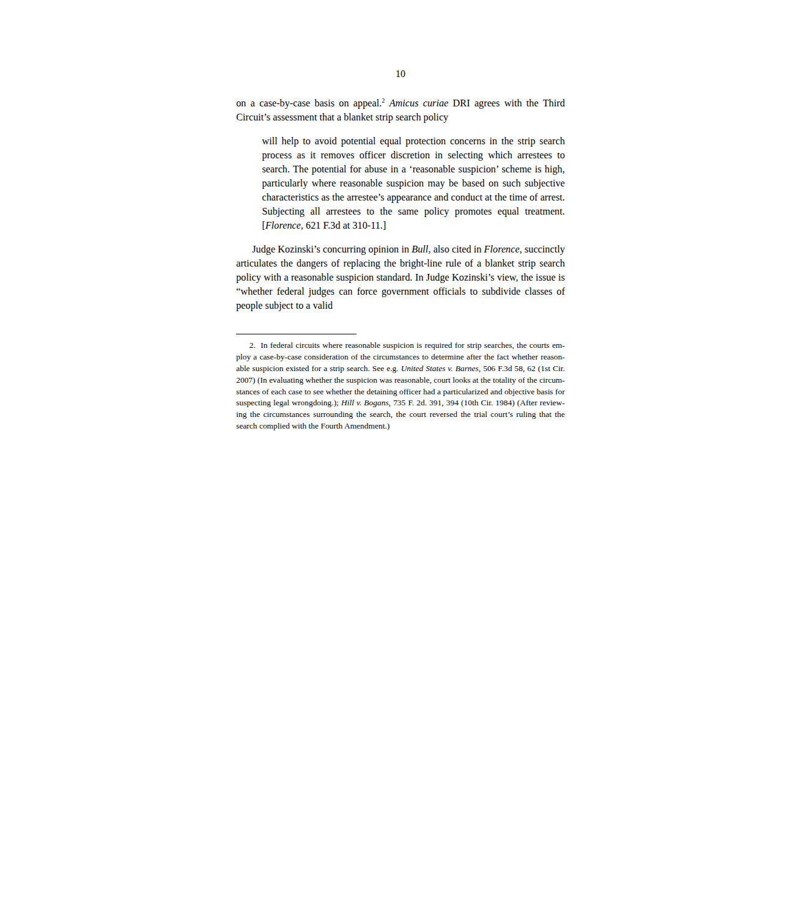10
on a case-by-case basis on appeal.2 Amicus curiae DRI agrees with the Third Circuit’s assessment that a blanket strip search policy
will help to avoid potential equal protection concerns in the strip search process as it removes officer discretion in selecting which arrestees to search. The potential for abuse in a ‘reasonable suspicion’ scheme is high, particularly where reasonable suspicion may be based on such subjective characteristics as the arrestee’s appearance and conduct at the time of arrest. Subjecting all arrestees to the same policy promotes equal treatment. [Florence, 621 F.3d at 310-11.]
Judge Kozinski’s concurring opinion in Bull, also cited in Florence, succinctly articulates the dangers of replacing the bright-line rule of a blanket strip search policy with a reasonable suspicion standard. In Judge Kozinski’s view, the issue is “whether federal judges can force government officials to subdivide classes of people subject to a valid
2. In federal circuits where reasonable suspicion is required for strip searches, the courts employ a case-by-case consideration of the circumstances to determine after the fact whether reasonable suspicion existed for a strip search. See e.g. United States v. Barnes, 506 F.3d 58, 62 (1st Cir. 2007) (In evaluating whether the suspicion was reasonable, court looks at the totality of the circumstances of each case to see whether the detaining officer had a particularized and objective basis for suspecting legal wrongdoing.); Hill v. Bogans, 735 F. 2d. 391, 394 (10th Cir. 1984) (After reviewing the circumstances surrounding the search, the court reversed the trial court’s ruling that the search complied with the Fourth Amendment.)